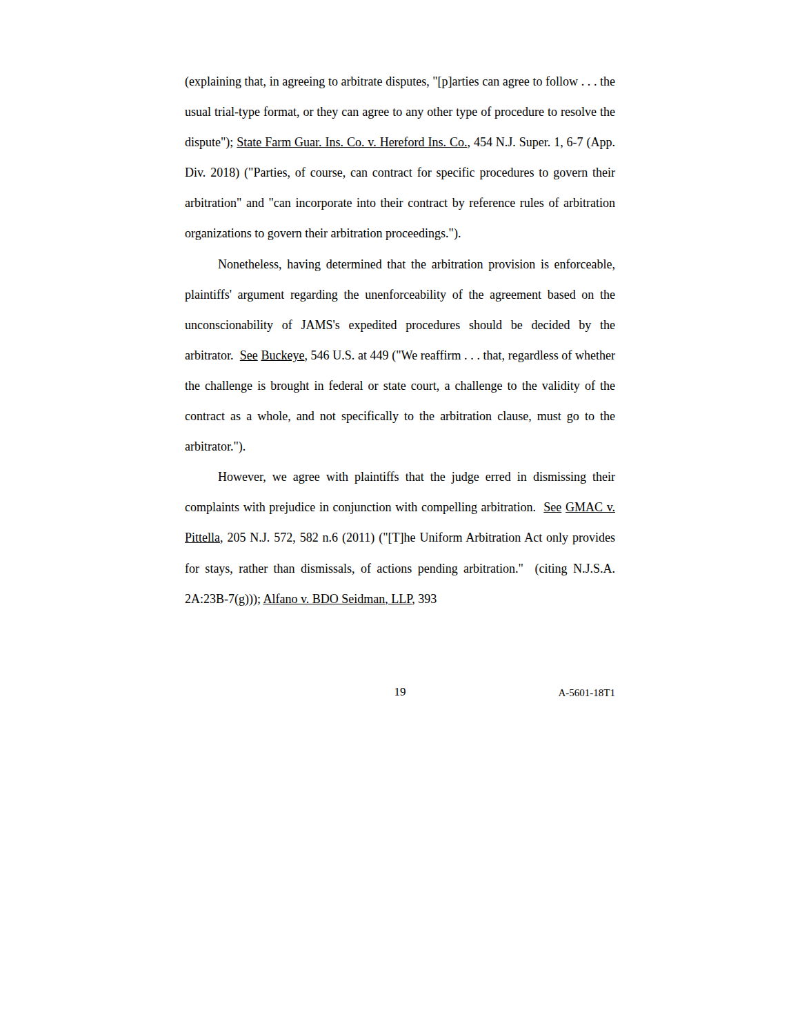(explaining that, in agreeing to arbitrate disputes, "[p]arties can agree to follow . . . the usual trial-type format, or they can agree to any other type of procedure to resolve the dispute"); State Farm Guar. Ins. Co. v. Hereford Ins. Co., 454 N.J. Super. 1, 6-7 (App. Div. 2018) ("Parties, of course, can contract for specific procedures to govern their arbitration" and "can incorporate into their contract by reference rules of arbitration organizations to govern their arbitration proceedings.").
Nonetheless, having determined that the arbitration provision is enforceable, plaintiffs' argument regarding the unenforceability of the agreement based on the unconscionability of JAMS's expedited procedures should be decided by the arbitrator. See Buckeye, 546 U.S. at 449 ("We reaffirm . . . that, regardless of whether the challenge is brought in federal or state court, a challenge to the validity of the contract as a whole, and not specifically to the arbitration clause, must go to the arbitrator.").
However, we agree with plaintiffs that the judge erred in dismissing their complaints with prejudice in conjunction with compelling arbitration. See GMAC v. Pittella, 205 N.J. 572, 582 n.6 (2011) ("[T]he Uniform Arbitration Act only provides for stays, rather than dismissals, of actions pending arbitration." (citing N.J.S.A. 2A:23B-7(g))); Alfano v. BDO Seidman, LLP, 393
19
A-5601-18T1